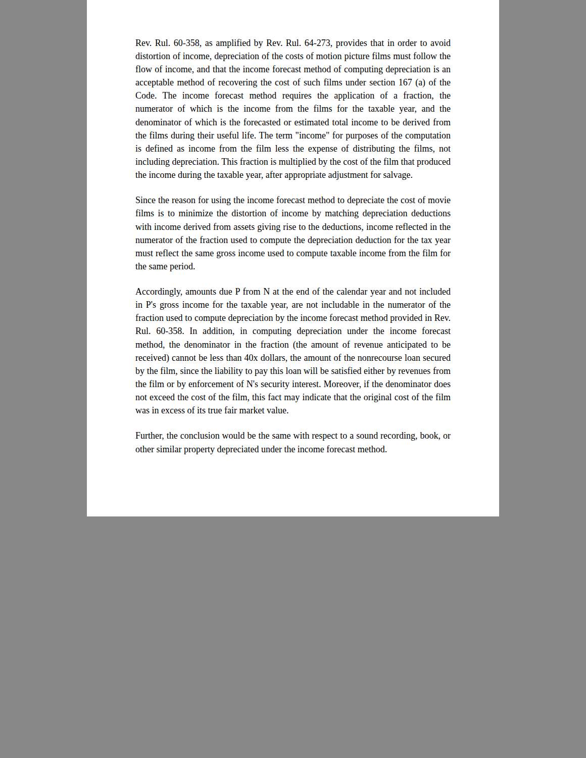Rev. Rul. 60-358, as amplified by Rev. Rul. 64-273, provides that in order to avoid distortion of income, depreciation of the costs of motion picture films must follow the flow of income, and that the income forecast method of computing depreciation is an acceptable method of recovering the cost of such films under section 167 (a) of the Code. The income forecast method requires the application of a fraction, the numerator of which is the income from the films for the taxable year, and the denominator of which is the forecasted or estimated total income to be derived from the films during their useful life. The term "income" for purposes of the computation is defined as income from the film less the expense of distributing the films, not including depreciation. This fraction is multiplied by the cost of the film that produced the income during the taxable year, after appropriate adjustment for salvage.
Since the reason for using the income forecast method to depreciate the cost of movie films is to minimize the distortion of income by matching depreciation deductions with income derived from assets giving rise to the deductions, income reflected in the numerator of the fraction used to compute the depreciation deduction for the tax year must reflect the same gross income used to compute taxable income from the film for the same period.
Accordingly, amounts due P from N at the end of the calendar year and not included in P's gross income for the taxable year, are not includable in the numerator of the fraction used to compute depreciation by the income forecast method provided in Rev. Rul. 60-358. In addition, in computing depreciation under the income forecast method, the denominator in the fraction (the amount of revenue anticipated to be received) cannot be less than 40x dollars, the amount of the nonrecourse loan secured by the film, since the liability to pay this loan will be satisfied either by revenues from the film or by enforcement of N's security interest. Moreover, if the denominator does not exceed the cost of the film, this fact may indicate that the original cost of the film was in excess of its true fair market value.
Further, the conclusion would be the same with respect to a sound recording, book, or other similar property depreciated under the income forecast method.